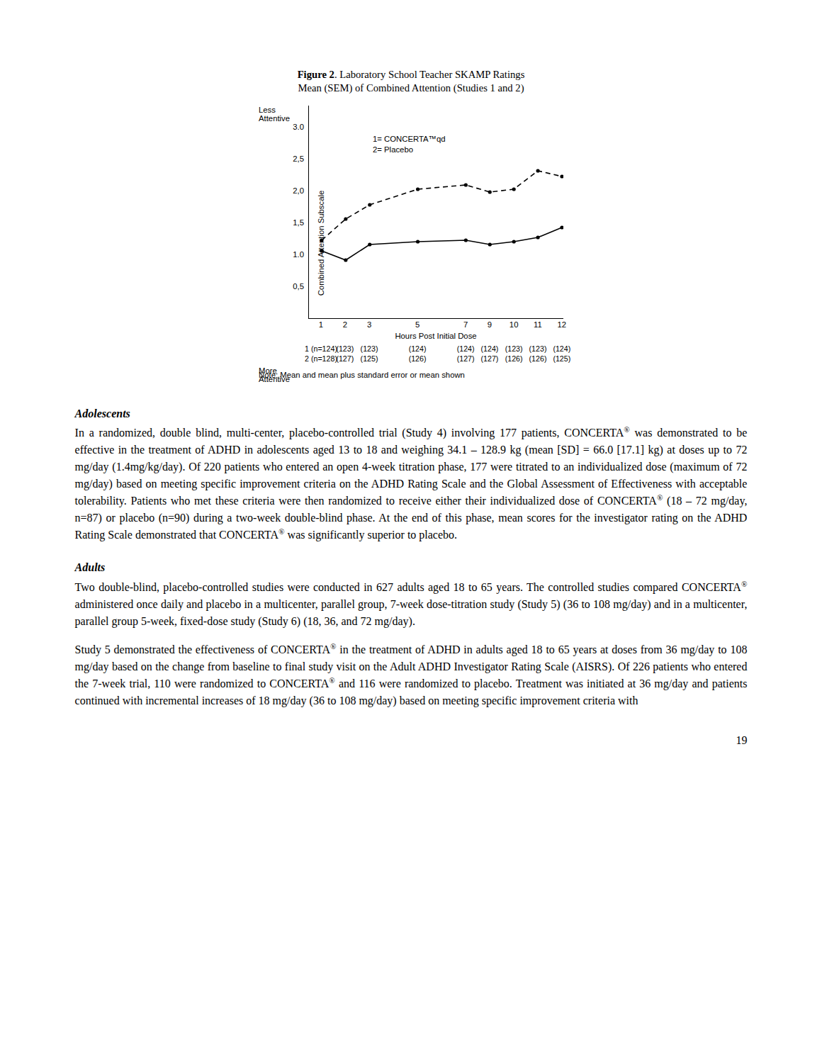Figure 2. Laboratory School Teacher SKAMP Ratings
Mean (SEM) of Combined Attention (Studies 1 and 2)
Less
Attentive
More
Attentive
Combined Attention Subscale
3.0 2,5 2,0 1,5 1.0 0,5
1= CONCERTA™qd
2= Placebo
1 2 3 5 7 9 10 11 12
Hours Post Initial Dose
1 (n=124) (123) (123) (124) (124) (124) (123) (123) (124) 2 (n=128) (127) (125) (126) (127) (127) (126) (126) (125)
Note: Mean and mean plus standard error or mean shown
Adolescents
In a randomized, double blind, multi-center, placebo-controlled trial (Study 4) involving 177 patients, CONCERTA® was demonstrated to be effective in the treatment of ADHD in adolescents aged 13 to 18 and weighing 34.1 – 128.9 kg (mean [SD] = 66.0 [17.1] kg) at doses up to 72 mg/day (1.4mg/kg/day). Of 220 patients who entered an open 4-week titration phase, 177 were titrated to an individualized dose (maximum of 72 mg/day) based on meeting specific improvement criteria on the ADHD Rating Scale and the Global Assessment of Effectiveness with acceptable tolerability. Patients who met these criteria were then randomized to receive either their individualized dose of CONCERTA® (18 – 72 mg/day, n=87) or placebo (n=90) during a two-week double-blind phase. At the end of this phase, mean scores for the investigator rating on the ADHD Rating Scale demonstrated that CONCERTA® was significantly superior to placebo.
Adults
Two double-blind, placebo-controlled studies were conducted in 627 adults aged 18 to 65 years. The controlled studies compared CONCERTA® administered once daily and placebo in a multicenter, parallel group, 7-week dose-titration study (Study 5) (36 to 108 mg/day) and in a multicenter, parallel group 5-week, fixed-dose study (Study 6) (18, 36, and 72 mg/day).
Study 5 demonstrated the effectiveness of CONCERTA® in the treatment of ADHD in adults aged 18 to 65 years at doses from 36 mg/day to 108 mg/day based on the change from baseline to final study visit on the Adult ADHD Investigator Rating Scale (AISRS). Of 226 patients who entered the 7-week trial, 110 were randomized to CONCERTA® and 116 were randomized to placebo. Treatment was initiated at 36 mg/day and patients continued with incremental increases of 18 mg/day (36 to 108 mg/day) based on meeting specific improvement criteria with
19